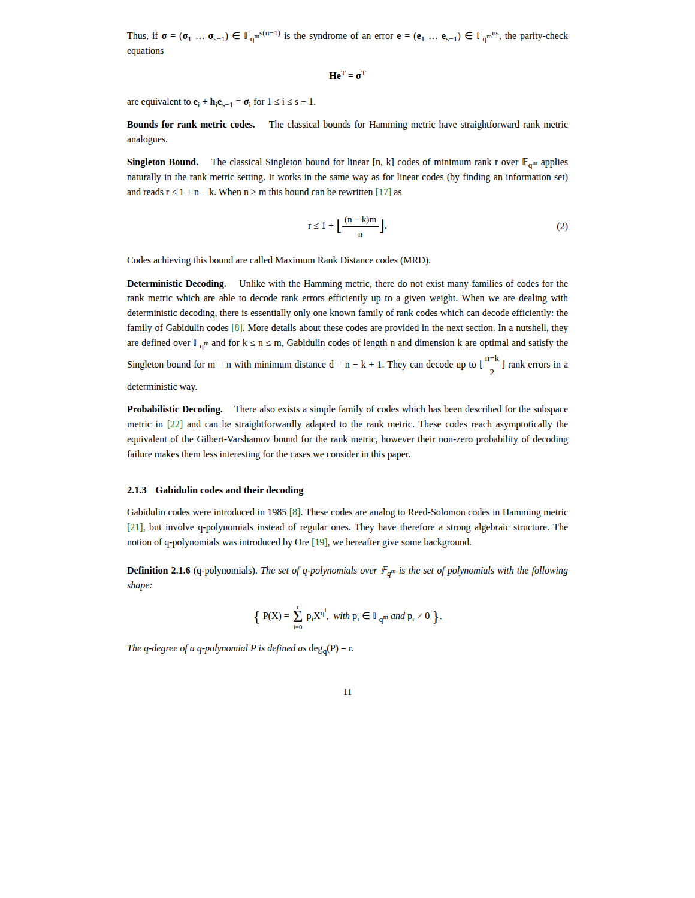Thus, if σ = (σ1 … σs−1) ∈ 𝔽qms(n−1) is the syndrome of an error e = (e1 … es−1) ∈ 𝔽qmns, the parity-check equations
HeT = σT
are equivalent to ei + hies−1 = σi for 1 ≤ i ≤ s − 1.
Bounds for rank metric codes. The classical bounds for Hamming metric have straightforward rank metric analogues.
Singleton Bound. The classical Singleton bound for linear [n, k] codes of minimum rank r over 𝔽qm applies naturally in the rank metric setting. It works in the same way as for linear codes (by finding an information set) and reads r ≤ 1 + n − k. When n > m this bound can be rewritten [17] as
r ≤ 1 + ⌊(n − k)m n⌋. (2)
Codes achieving this bound are called Maximum Rank Distance codes (MRD).
Deterministic Decoding. Unlike with the Hamming metric, there do not exist many families of codes for the rank metric which are able to decode rank errors efficiently up to a given weight. When we are dealing with deterministic decoding, there is essentially only one known family of rank codes which can decode efficiently: the family of Gabidulin codes [8]. More details about these codes are provided in the next section. In a nutshell, they are defined over 𝔽qm and for k ≤ n ≤ m, Gabidulin codes of length n and dimension k are optimal and satisfy the Singleton bound for m = n with minimum distance d = n − k + 1. They can decode up to ⌊n−k 2⌋ rank errors in a deterministic way.
Probabilistic Decoding. There also exists a simple family of codes which has been described for the subspace metric in [22] and can be straightforwardly adapted to the rank metric. These codes reach asymptotically the equivalent of the Gilbert-Varshamov bound for the rank metric, however their non-zero probability of decoding failure makes them less interesting for the cases we consider in this paper.
2.1.3 Gabidulin codes and their decoding
Gabidulin codes were introduced in 1985 [8]. These codes are analog to Reed-Solomon codes in Hamming metric [21], but involve q-polynomials instead of regular ones. They have therefore a strong algebraic structure. The notion of q-polynomials was introduced by Ore [19], we hereafter give some background.
Definition 2.1.6 (q-polynomials). The set of q-polynomials over 𝔽qm is the set of polynomials with the following shape:
{ P(X) = rΣi=0 piXqi, with pi ∈ 𝔽qm and pr ≠ 0 }.
The q-degree of a q-polynomial P is defined as degq(P) = r.
11